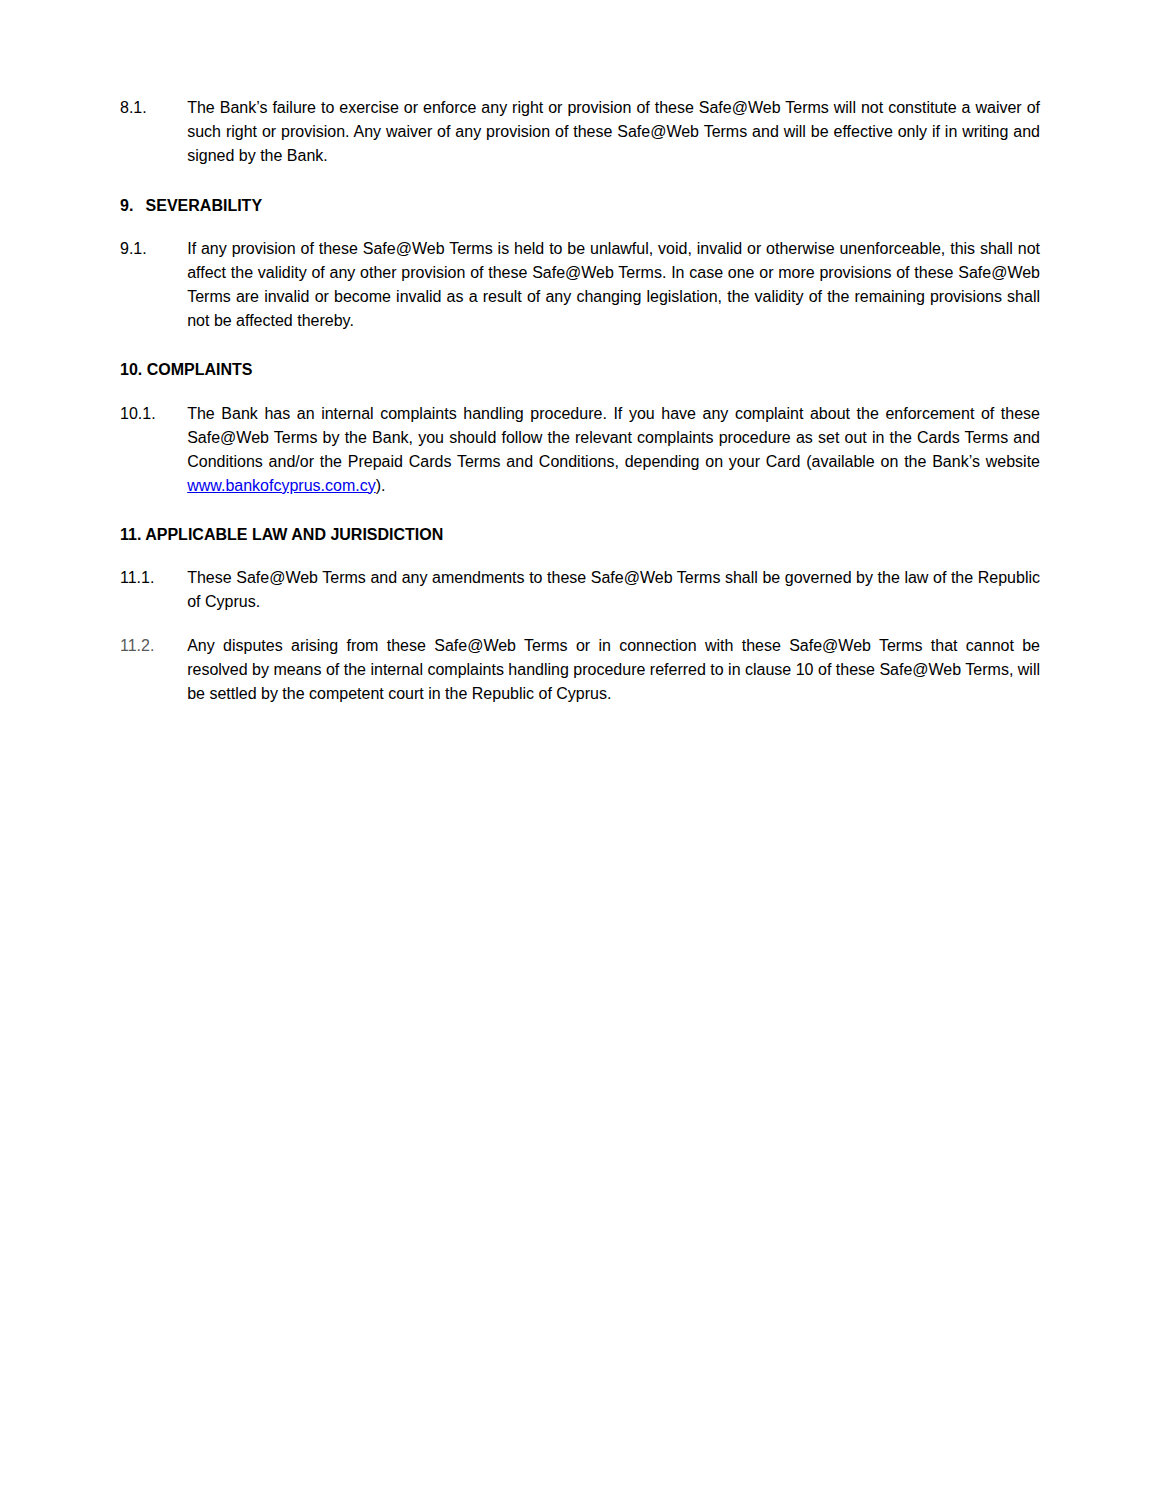8.1.
The Bank’s failure to exercise or enforce any right or provision of these Safe@Web Terms will not constitute a waiver of such right or provision. Any waiver of any provision of these Safe@Web Terms and will be effective only if in writing and signed by the Bank.
9. SEVERABILITY
9.1.
If any provision of these Safe@Web Terms is held to be unlawful, void, invalid or otherwise unenforceable, this shall not affect the validity of any other provision of these Safe@Web Terms. In case one or more provisions of these Safe@Web Terms are invalid or become invalid as a result of any changing legislation, the validity of the remaining provisions shall not be affected thereby.
10. COMPLAINTS
10.1.
The Bank has an internal complaints handling procedure. If you have any complaint about the enforcement of these Safe@Web Terms by the Bank, you should follow the relevant complaints procedure as set out in the Cards Terms and Conditions and/or the Prepaid Cards Terms and Conditions, depending on your Card (available on the Bank’s website www.bankofcyprus.com.cy).
11. APPLICABLE LAW AND JURISDICTION
11.1.
These Safe@Web Terms and any amendments to these Safe@Web Terms shall be governed by the law of the Republic of Cyprus.
11.2.
Any disputes arising from these Safe@Web Terms or in connection with these Safe@Web Terms that cannot be resolved by means of the internal complaints handling procedure referred to in clause 10 of these Safe@Web Terms, will be settled by the competent court in the Republic of Cyprus.